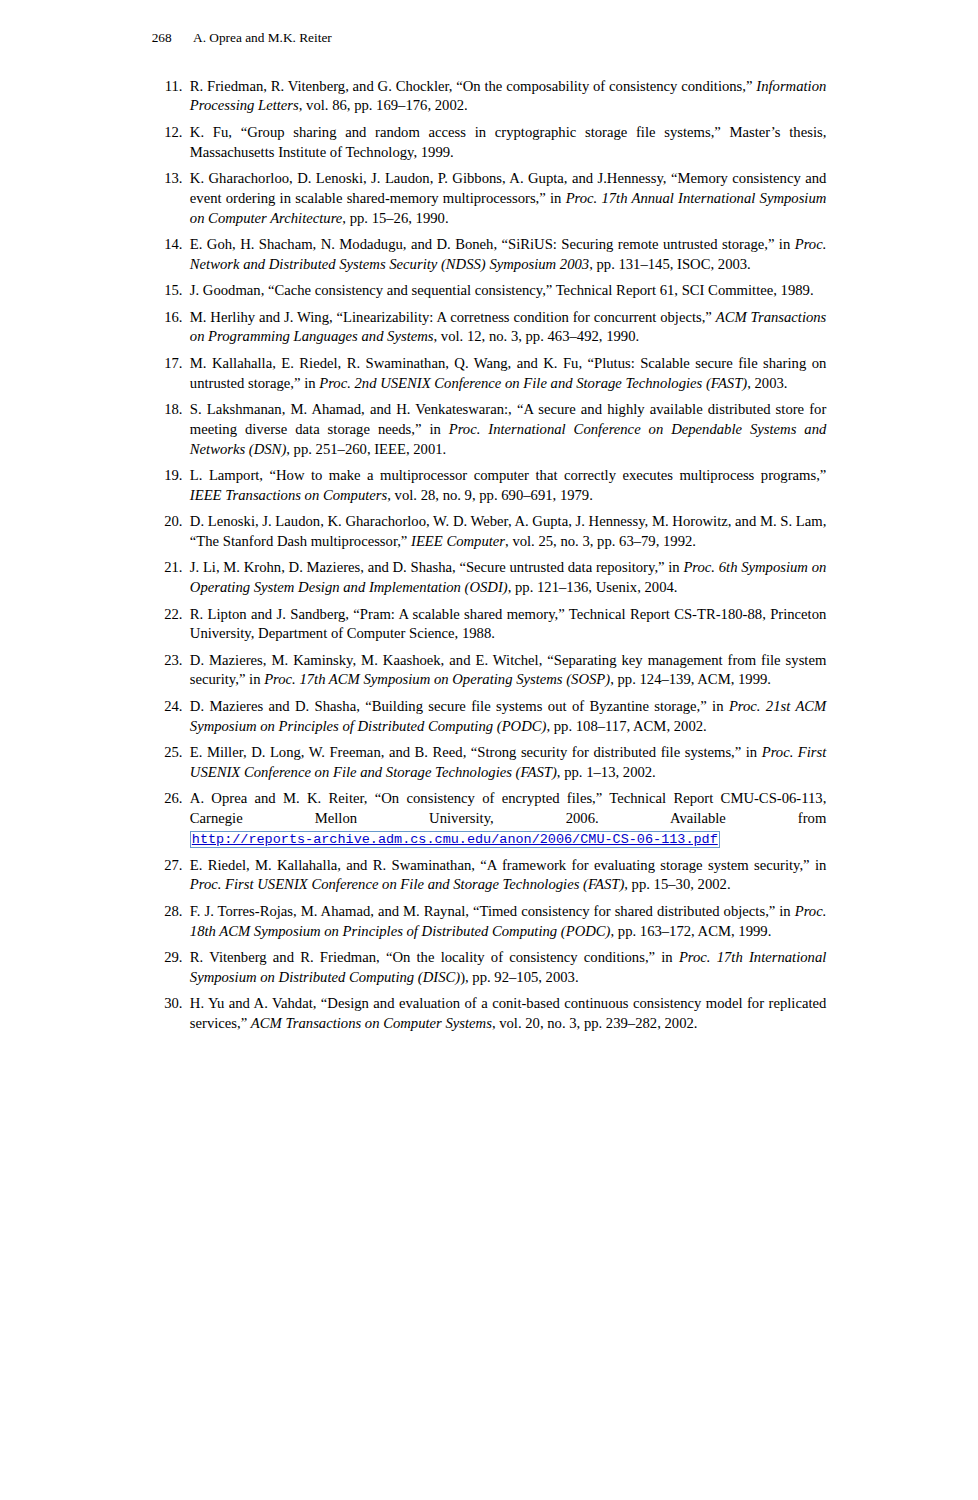268 A. Oprea and M.K. Reiter
11. R. Friedman, R. Vitenberg, and G. Chockler, “On the composability of consistency conditions,” Information Processing Letters, vol. 86, pp. 169–176, 2002.
12. K. Fu, “Group sharing and random access in cryptographic storage file systems,” Master’s thesis, Massachusetts Institute of Technology, 1999.
13. K. Gharachorloo, D. Lenoski, J. Laudon, P. Gibbons, A. Gupta, and J.Hennessy, “Memory consistency and event ordering in scalable shared-memory multiprocessors,” in Proc. 17th Annual International Symposium on Computer Architecture, pp. 15–26, 1990.
14. E. Goh, H. Shacham, N. Modadugu, and D. Boneh, “SiRiUS: Securing remote untrusted storage,” in Proc. Network and Distributed Systems Security (NDSS) Symposium 2003, pp. 131–145, ISOC, 2003.
15. J. Goodman, “Cache consistency and sequential consistency,” Technical Report 61, SCI Committee, 1989.
16. M. Herlihy and J. Wing, “Linearizability: A corretness condition for concurrent objects,” ACM Transactions on Programming Languages and Systems, vol. 12, no. 3, pp. 463–492, 1990.
17. M. Kallahalla, E. Riedel, R. Swaminathan, Q. Wang, and K. Fu, “Plutus: Scalable secure file sharing on untrusted storage,” in Proc. 2nd USENIX Conference on File and Storage Technologies (FAST), 2003.
18. S. Lakshmanan, M. Ahamad, and H. Venkateswaran:, “A secure and highly available distributed store for meeting diverse data storage needs,” in Proc. International Conference on Dependable Systems and Networks (DSN), pp. 251–260, IEEE, 2001.
19. L. Lamport, “How to make a multiprocessor computer that correctly executes multiprocess programs,” IEEE Transactions on Computers, vol. 28, no. 9, pp. 690–691, 1979.
20. D. Lenoski, J. Laudon, K. Gharachorloo, W. D. Weber, A. Gupta, J. Hennessy, M. Horowitz, and M. S. Lam, “The Stanford Dash multiprocessor,” IEEE Computer, vol. 25, no. 3, pp. 63–79, 1992.
21. J. Li, M. Krohn, D. Mazieres, and D. Shasha, “Secure untrusted data repository,” in Proc. 6th Symposium on Operating System Design and Implementation (OSDI), pp. 121–136, Usenix, 2004.
22. R. Lipton and J. Sandberg, “Pram: A scalable shared memory,” Technical Report CS-TR-180-88, Princeton University, Department of Computer Science, 1988.
23. D. Mazieres, M. Kaminsky, M. Kaashoek, and E. Witchel, “Separating key management from file system security,” in Proc. 17th ACM Symposium on Operating Systems (SOSP), pp. 124–139, ACM, 1999.
24. D. Mazieres and D. Shasha, “Building secure file systems out of Byzantine storage,” in Proc. 21st ACM Symposium on Principles of Distributed Computing (PODC), pp. 108–117, ACM, 2002.
25. E. Miller, D. Long, W. Freeman, and B. Reed, “Strong security for distributed file systems,” in Proc. First USENIX Conference on File and Storage Technologies (FAST), pp. 1–13, 2002.
26. A. Oprea and M. K. Reiter, “On consistency of encrypted files,” Technical Report CMU-CS-06-113, Carnegie Mellon University, 2006. Available from http://reports-archive.adm.cs.cmu.edu/anon/2006/CMU-CS-06-113.pdf
27. E. Riedel, M. Kallahalla, and R. Swaminathan, “A framework for evaluating storage system security,” in Proc. First USENIX Conference on File and Storage Technologies (FAST), pp. 15–30, 2002.
28. F. J. Torres-Rojas, M. Ahamad, and M. Raynal, “Timed consistency for shared distributed objects,” in Proc. 18th ACM Symposium on Principles of Distributed Computing (PODC), pp. 163–172, ACM, 1999.
29. R. Vitenberg and R. Friedman, “On the locality of consistency conditions,” in Proc. 17th International Symposium on Distributed Computing (DISC)), pp. 92–105, 2003.
30. H. Yu and A. Vahdat, “Design and evaluation of a conit-based continuous consistency model for replicated services,” ACM Transactions on Computer Systems, vol. 20, no. 3, pp. 239–282, 2002.